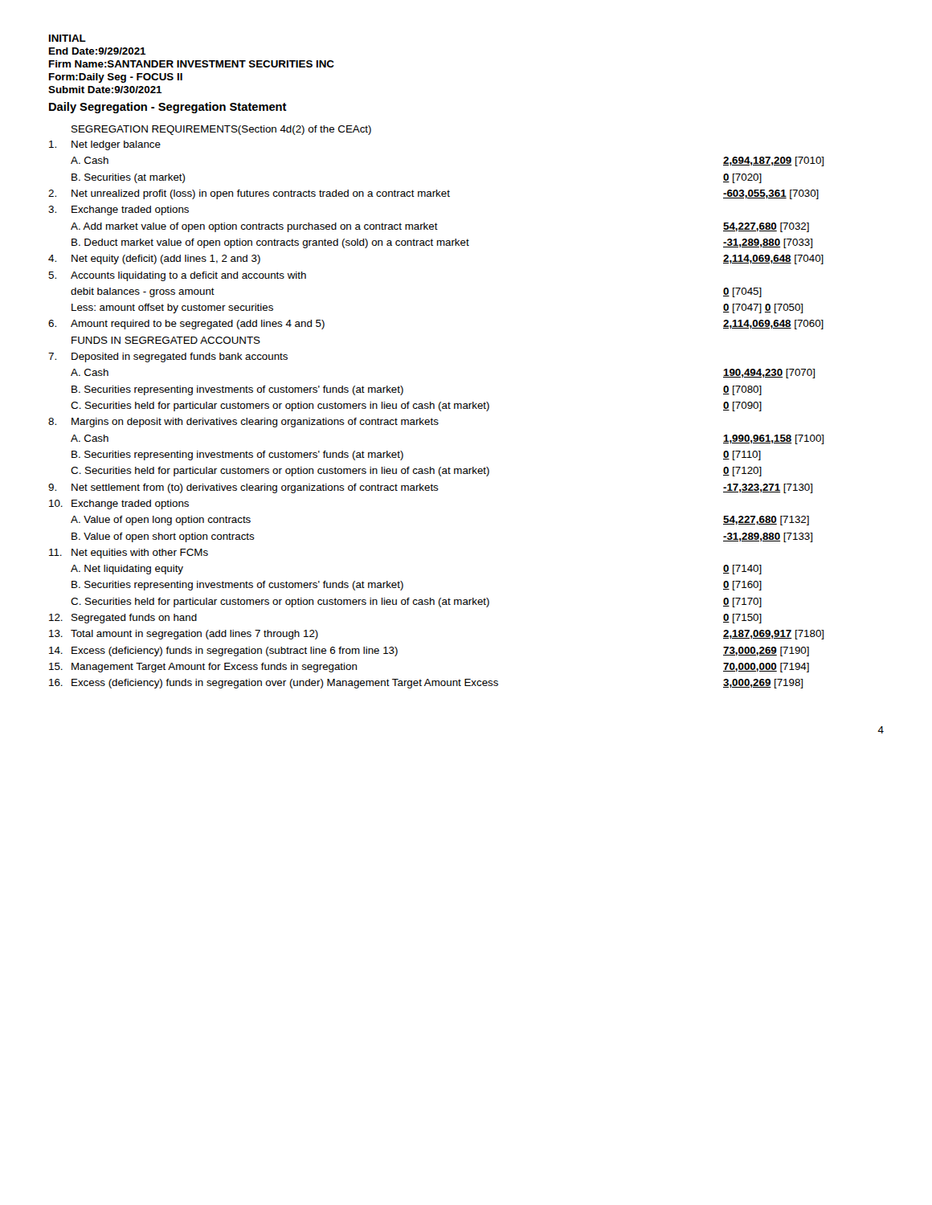INITIAL
End Date:9/29/2021
Firm Name:SANTANDER INVESTMENT SECURITIES INC
Form:Daily Seg - FOCUS II
Submit Date:9/30/2021
Daily Segregation - Segregation Statement
SEGREGATION REQUIREMENTS(Section 4d(2) of the CEAct)
| 1. | Net ledger balance | |
| | A. Cash | 2,694,187,209 [7010] |
| | B. Securities (at market) | 0 [7020] |
| 2. | Net unrealized profit (loss) in open futures contracts traded on a contract market | -603,055,361 [7030] |
| 3. | Exchange traded options | |
| | A. Add market value of open option contracts purchased on a contract market | 54,227,680 [7032] |
| | B. Deduct market value of open option contracts granted (sold) on a contract market | -31,289,880 [7033] |
| 4. | Net equity (deficit) (add lines 1, 2 and 3) | 2,114,069,648 [7040] |
| 5. | Accounts liquidating to a deficit and accounts with | |
| | debit balances - gross amount | 0 [7045] |
| | Less: amount offset by customer securities | 0 [7047] 0 [7050] |
| 6. | Amount required to be segregated (add lines 4 and 5) | 2,114,069,648 [7060] |
| | FUNDS IN SEGREGATED ACCOUNTS | |
| 7. | Deposited in segregated funds bank accounts | |
| | A. Cash | 190,494,230 [7070] |
| | B. Securities representing investments of customers' funds (at market) | 0 [7080] |
| | C. Securities held for particular customers or option customers in lieu of cash (at market) | 0 [7090] |
| 8. | Margins on deposit with derivatives clearing organizations of contract markets | |
| | A. Cash | 1,990,961,158 [7100] |
| | B. Securities representing investments of customers' funds (at market) | 0 [7110] |
| | C. Securities held for particular customers or option customers in lieu of cash (at market) | 0 [7120] |
| 9. | Net settlement from (to) derivatives clearing organizations of contract markets | -17,323,271 [7130] |
| 10. | Exchange traded options | |
| | A. Value of open long option contracts | 54,227,680 [7132] |
| | B. Value of open short option contracts | -31,289,880 [7133] |
| 11. | Net equities with other FCMs | |
| | A. Net liquidating equity | 0 [7140] |
| | B. Securities representing investments of customers' funds (at market) | 0 [7160] |
| | C. Securities held for particular customers or option customers in lieu of cash (at market) | 0 [7170] |
| 12. | Segregated funds on hand | 0 [7150] |
| 13. | Total amount in segregation (add lines 7 through 12) | 2,187,069,917 [7180] |
| 14. | Excess (deficiency) funds in segregation (subtract line 6 from line 13) | 73,000,269 [7190] |
| 15. | Management Target Amount for Excess funds in segregation | 70,000,000 [7194] |
| 16. | Excess (deficiency) funds in segregation over (under) Management Target Amount Excess | 3,000,269 [7198] |
4